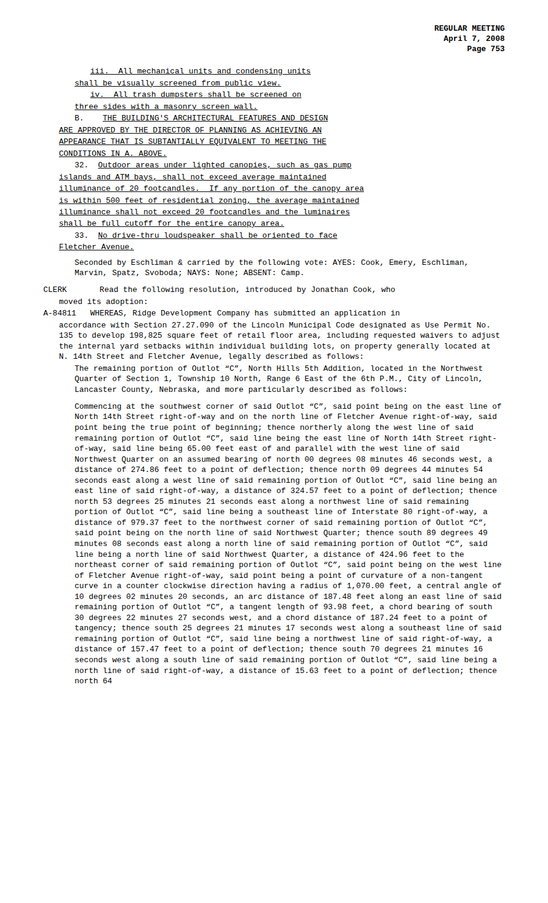REGULAR MEETING
April 7, 2008
Page 753
iii. All mechanical units and condensing units
shall be visually screened from public view.
iv. All trash dumpsters shall be screened on
three sides with a masonry screen wall.
B. THE BUILDING'S ARCHITECTURAL FEATURES AND DESIGN
ARE APPROVED BY THE DIRECTOR OF PLANNING AS ACHIEVING AN
APPEARANCE THAT IS SUBTANTIALLY EQUIVALENT TO MEETING THE
CONDITIONS IN A. ABOVE.
32. Outdoor areas under lighted canopies, such as gas pump
islands and ATM bays, shall not exceed average maintained
illuminance of 20 footcandles. If any portion of the canopy area
is within 500 feet of residential zoning, the average maintained
illuminance shall not exceed 20 footcandles and the luminaires
shall be full cutoff for the entire canopy area.
33. No drive-thru loudspeaker shall be oriented to face
Fletcher Avenue.
Seconded by Eschliman & carried by the following vote: AYES: Cook, Emery, Eschliman, Marvin, Spatz, Svoboda; NAYS: None; ABSENT: Camp.
CLERK Read the following resolution, introduced by Jonathan Cook, who
moved its adoption:
A-84811 WHEREAS, Ridge Development Company has submitted an application in
accordance with Section 27.27.090 of the Lincoln Municipal Code designated as Use Permit No. 135 to develop 198,825 square feet of retail floor area, including requested waivers to adjust the internal yard setbacks within individual building lots, on property generally located at N. 14th Street and Fletcher Avenue, legally described as follows:
The remaining portion of Outlot “C”, North Hills 5th Addition, located in the Northwest Quarter of Section 1, Township 10 North, Range 6 East of the 6th P.M., City of Lincoln, Lancaster County, Nebraska, and more particularly described as follows:
Commencing at the southwest corner of said Outlot “C”, said point being on the east line of North 14th Street right-of-way and on the north line of Fletcher Avenue right-of-way, said point being the true point of beginning; thence northerly along the west line of said remaining portion of Outlot “C”, said line being the east line of North 14th Street right-of-way, said line being 65.00 feet east of and parallel with the west line of said Northwest Quarter on an assumed bearing of north 00 degrees 08 minutes 46 seconds west, a distance of 274.86 feet to a point of deflection; thence north 09 degrees 44 minutes 54 seconds east along a west line of said remaining portion of Outlot “C”, said line being an east line of said right-of-way, a distance of 324.57 feet to a point of deflection; thence north 53 degrees 25 minutes 21 seconds east along a northwest line of said remaining portion of Outlot “C”, said line being a southeast line of Interstate 80 right-of-way, a distance of 979.37 feet to the northwest corner of said remaining portion of Outlot “C”, said point being on the north line of said Northwest Quarter; thence south 89 degrees 49 minutes 08 seconds east along a north line of said remaining portion of Outlot “C”, said line being a north line of said Northwest Quarter, a distance of 424.96 feet to the northeast corner of said remaining portion of Outlot “C”, said point being on the west line of Fletcher Avenue right-of-way, said point being a point of curvature of a non-tangent curve in a counter clockwise direction having a radius of 1,070.00 feet, a central angle of 10 degrees 02 minutes 20 seconds, an arc distance of 187.48 feet along an east line of said remaining portion of Outlot “C”, a tangent length of 93.98 feet, a chord bearing of south 30 degrees 22 minutes 27 seconds west, and a chord distance of 187.24 feet to a point of tangency; thence south 25 degrees 21 minutes 17 seconds west along a southeast line of said remaining portion of Outlot “C”, said line being a northwest line of said right-of-way, a distance of 157.47 feet to a point of deflection; thence south 70 degrees 21 minutes 16 seconds west along a south line of said remaining portion of Outlot “C”, said line being a north line of said right-of-way, a distance of 15.63 feet to a point of deflection; thence north 64